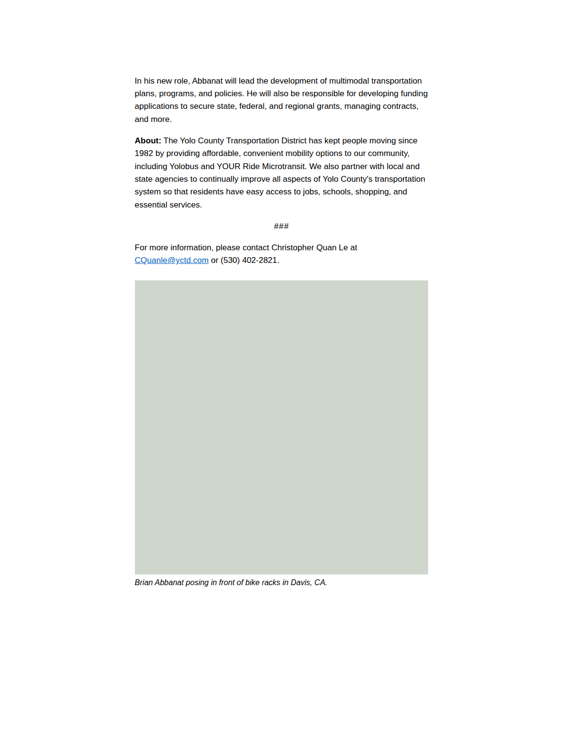In his new role, Abbanat will lead the development of multimodal transportation plans, programs, and policies. He will also be responsible for developing funding applications to secure state, federal, and regional grants, managing contracts, and more.
About: The Yolo County Transportation District has kept people moving since 1982 by providing affordable, convenient mobility options to our community, including Yolobus and YOUR Ride Microtransit. We also partner with local and state agencies to continually improve all aspects of Yolo County's transportation system so that residents have easy access to jobs, schools, shopping, and essential services.
###
For more information, please contact Christopher Quan Le at CQuanle@yctd.com or (530) 402-2821.
Brian Abbanat posing in front of bike racks in Davis, CA.